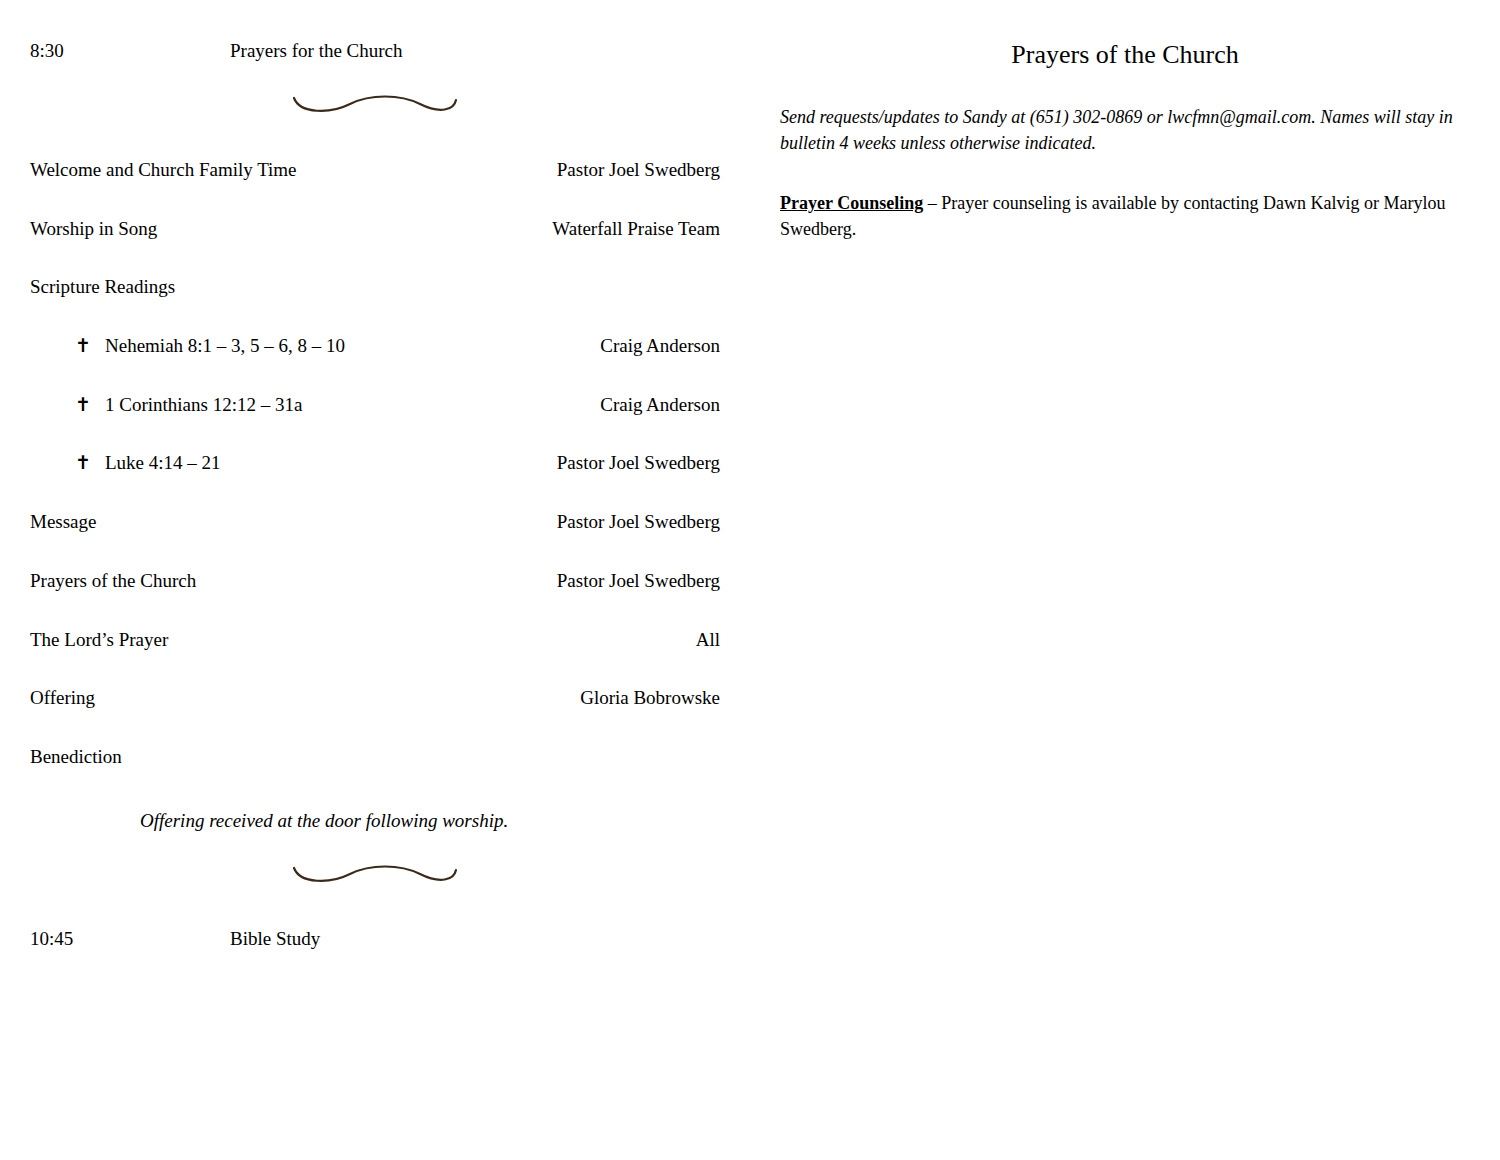8:30
Prayers for the Church
Welcome and Church Family Time
Pastor Joel Swedberg
Worship in Song
Waterfall Praise Team
Scripture Readings
✝Nehemiah 8:1 – 3, 5 – 6, 8 – 10
Craig Anderson
✝1 Corinthians 12:12 – 31a
Craig Anderson
✝Luke 4:14 – 21
Pastor Joel Swedberg
Message
Pastor Joel Swedberg
Prayers of the Church
Pastor Joel Swedberg
The Lord’s Prayer
All
Offering
Gloria Bobrowske
Benediction
Offering received at the door following worship.
10:45
Bible Study
Prayers of the Church
Send requests/updates to Sandy at (651) 302-0869 or lwcfmn@gmail.com. Names will stay in bulletin 4 weeks unless otherwise indicated.
Prayer Counseling – Prayer counseling is available by contacting Dawn Kalvig or Marylou Swedberg.